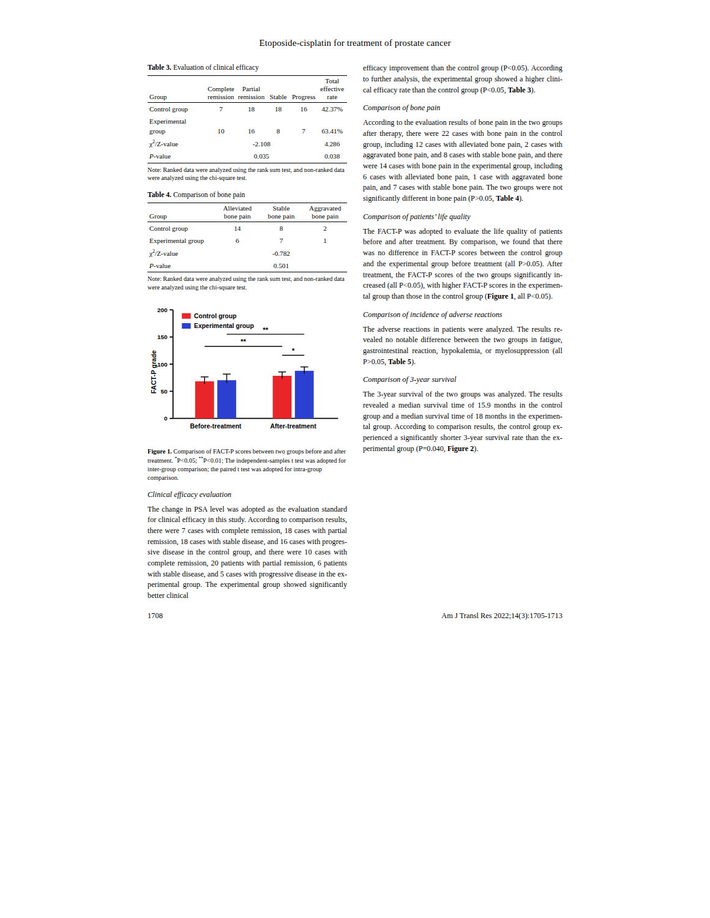Etoposide-cisplatin for treatment of prostate cancer
Table 3. Evaluation of clinical efficacy
| Group | Complete remission | Partial remission | Stable | Progress | Total effective rate |
| --- | --- | --- | --- | --- | --- |
| Control group | 7 | 18 | 18 | 16 | 42.37% |
| Experimental group | 10 | 16 | 8 | 7 | 63.41% |
| χ 2 /Z-value | -2.108 | 4.286 |
| P -value | 0.035 | 0.038 |
Note: Ranked data were analyzed using the rank sum test, and non-ranked data were analyzed using the chi-square test.
Table 4. Comparison of bone pain
| Group | Alleviated bone pain | Stable bone pain | Aggravated bone pain |
| --- | --- | --- | --- |
| Control group | 14 | 8 | 2 |
| Experimental group | 6 | 7 | 1 |
| χ 2 /Z-value | -0.782 |
| P -value | 0.501 |
Note: Ranked data were analyzed using the rank sum test, and non-ranked data were analyzed using the chi-square test.
0 50 100 150 200 FACT-P grade Control group Experimental group ** ** * Before-treatment After-treatment
Figure 1. Comparison of FACT-P scores between two groups before and after treatment. *P<0.05; **P<0.01; The independent-samples t test was adopted for inter-group comparison; the paired t test was adopted for intra-group comparison.
Clinical efficacy evaluation
The change in PSA level was adopted as the evaluation standard for clinical efficacy in this study. According to comparison results, there were 7 cases with complete remission, 18 cases with partial remission, 18 cases with stable disease, and 16 cases with progressive disease in the control group, and there were 10 cases with complete remission, 20 patients with partial remission, 6 patients with stable disease, and 5 cases with progressive disease in the experimental group. The experimental group showed significantly better clinical
efficacy improvement than the control group (P<0.05). According to further analysis, the experimental group showed a higher clinical efficacy rate than the control group (P<0.05, Table 3).
Comparison of bone pain
According to the evaluation results of bone pain in the two groups after therapy, there were 22 cases with bone pain in the control group, including 12 cases with alleviated bone pain, 2 cases with aggravated bone pain, and 8 cases with stable bone pain, and there were 14 cases with bone pain in the experimental group, including 6 cases with alleviated bone pain, 1 case with aggravated bone pain, and 7 cases with stable bone pain. The two groups were not significantly different in bone pain (P>0.05, Table 4).
Comparison of patients’ life quality
The FACT-P was adopted to evaluate the life quality of patients before and after treatment. By comparison, we found that there was no difference in FACT-P scores between the control group and the experimental group before treatment (all P>0.05). After treatment, the FACT-P scores of the two groups significantly increased (all P<0.05), with higher FACT-P scores in the experimental group than those in the control group (Figure 1, all P<0.05).
Comparison of incidence of adverse reactions
The adverse reactions in patients were analyzed. The results revealed no notable difference between the two groups in fatigue, gastrointestinal reaction, hypokalemia, or myelosuppression (all P>0.05, Table 5).
Comparison of 3-year survival
The 3-year survival of the two groups was analyzed. The results revealed a median survival time of 15.9 months in the control group and a median survival time of 18 months in the experimental group. According to comparison results, the control group experienced a significantly shorter 3-year survival rate than the experimental group (P=0.040, Figure 2).
1708
Am J Transl Res 2022;14(3):1705-1713